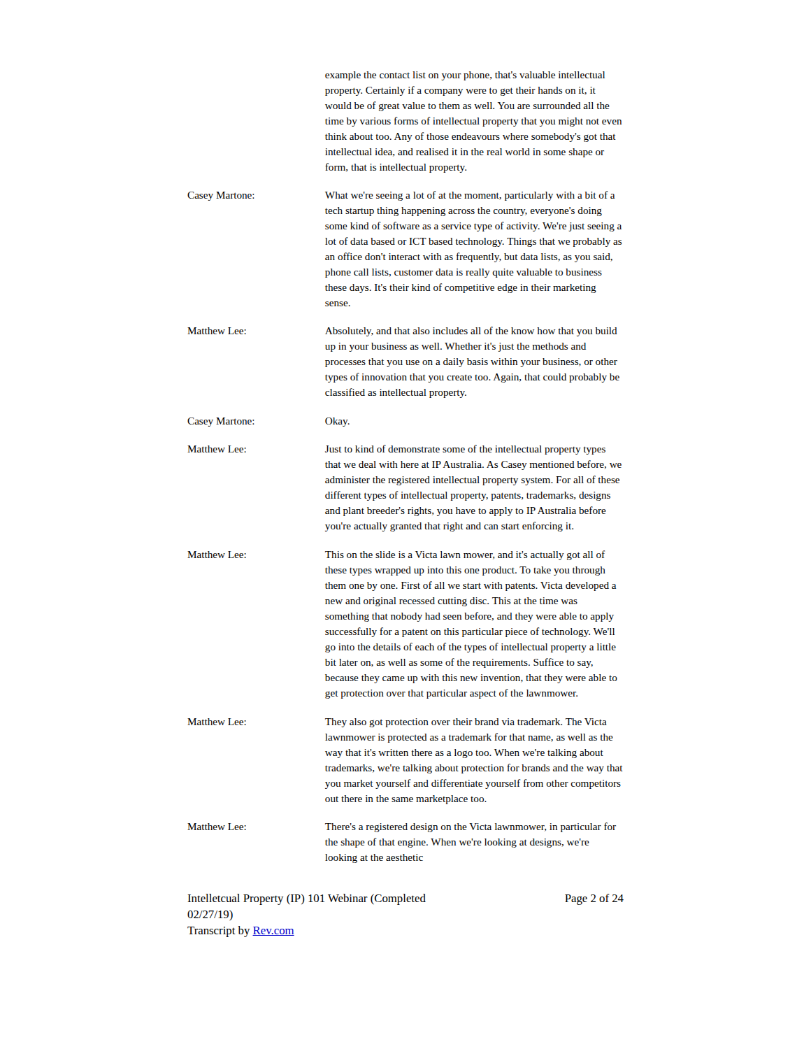example the contact list on your phone, that's valuable intellectual property. Certainly if a company were to get their hands on it, it would be of great value to them as well. You are surrounded all the time by various forms of intellectual property that you might not even think about too. Any of those endeavours where somebody's got that intellectual idea, and realised it in the real world in some shape or form, that is intellectual property.
Casey Martone:
What we're seeing a lot of at the moment, particularly with a bit of a tech startup thing happening across the country, everyone's doing some kind of software as a service type of activity. We're just seeing a lot of data based or ICT based technology. Things that we probably as an office don't interact with as frequently, but data lists, as you said, phone call lists, customer data is really quite valuable to business these days. It's their kind of competitive edge in their marketing sense.
Matthew Lee:
Absolutely, and that also includes all of the know how that you build up in your business as well. Whether it's just the methods and processes that you use on a daily basis within your business, or other types of innovation that you create too. Again, that could probably be classified as intellectual property.
Casey Martone:
Okay.
Matthew Lee:
Just to kind of demonstrate some of the intellectual property types that we deal with here at IP Australia. As Casey mentioned before, we administer the registered intellectual property system. For all of these different types of intellectual property, patents, trademarks, designs and plant breeder's rights, you have to apply to IP Australia before you're actually granted that right and can start enforcing it.
Matthew Lee:
This on the slide is a Victa lawn mower, and it's actually got all of these types wrapped up into this one product. To take you through them one by one. First of all we start with patents. Victa developed a new and original recessed cutting disc. This at the time was something that nobody had seen before, and they were able to apply successfully for a patent on this particular piece of technology. We'll go into the details of each of the types of intellectual property a little bit later on, as well as some of the requirements. Suffice to say, because they came up with this new invention, that they were able to get protection over that particular aspect of the lawnmower.
Matthew Lee:
They also got protection over their brand via trademark. The Victa lawnmower is protected as a trademark for that name, as well as the way that it's written there as a logo too. When we're talking about trademarks, we're talking about protection for brands and the way that you market yourself and differentiate yourself from other competitors out there in the same marketplace too.
Matthew Lee:
There's a registered design on the Victa lawnmower, in particular for the shape of that engine. When we're looking at designs, we're looking at the aesthetic
Intelletcual Property (IP) 101 Webinar (Completed 02/27/19)
Transcript by Rev.com
Page 2 of 24